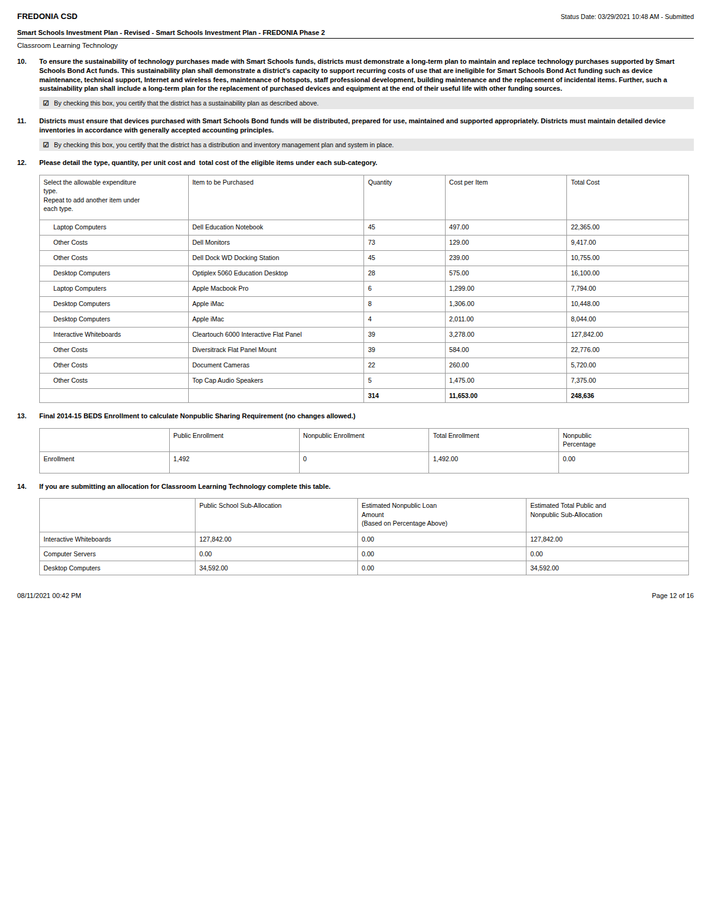FREDONIA CSD
Status Date: 03/29/2021 10:48 AM - Submitted
Smart Schools Investment Plan - Revised - Smart Schools Investment Plan - FREDONIA Phase 2
Classroom Learning Technology
10.
To ensure the sustainability of technology purchases made with Smart Schools funds, districts must demonstrate a long-term plan to maintain and replace technology purchases supported by Smart Schools Bond Act funds. This sustainability plan shall demonstrate a district's capacity to support recurring costs of use that are ineligible for Smart Schools Bond Act funding such as device maintenance, technical support, Internet and wireless fees, maintenance of hotspots, staff professional development, building maintenance and the replacement of incidental items. Further, such a sustainability plan shall include a long-term plan for the replacement of purchased devices and equipment at the end of their useful life with other funding sources.
☑By checking this box, you certify that the district has a sustainability plan as described above.
11.
Districts must ensure that devices purchased with Smart Schools Bond funds will be distributed, prepared for use, maintained and supported appropriately. Districts must maintain detailed device inventories in accordance with generally accepted accounting principles.
☑By checking this box, you certify that the district has a distribution and inventory management plan and system in place.
12.
Please detail the type, quantity, per unit cost and total cost of the eligible items under each sub-category.
| Select the allowable expenditure type. Repeat to add another item under each type. | Item to be Purchased | Quantity | Cost per Item | Total Cost |
| --- | --- | --- | --- | --- |
| Laptop Computers | Dell Education Notebook | 45 | 497.00 | 22,365.00 |
| Other Costs | Dell Monitors | 73 | 129.00 | 9,417.00 |
| Other Costs | Dell Dock WD Docking Station | 45 | 239.00 | 10,755.00 |
| Desktop Computers | Optiplex 5060 Education Desktop | 28 | 575.00 | 16,100.00 |
| Laptop Computers | Apple Macbook Pro | 6 | 1,299.00 | 7,794.00 |
| Desktop Computers | Apple iMac | 8 | 1,306.00 | 10,448.00 |
| Desktop Computers | Apple iMac | 4 | 2,011.00 | 8,044.00 |
| Interactive Whiteboards | Cleartouch 6000 Interactive Flat Panel | 39 | 3,278.00 | 127,842.00 |
| Other Costs | Diversitrack Flat Panel Mount | 39 | 584.00 | 22,776.00 |
| Other Costs | Document Cameras | 22 | 260.00 | 5,720.00 |
| Other Costs | Top Cap Audio Speakers | 5 | 1,475.00 | 7,375.00 |
| | | 314 | 11,653.00 | 248,636 |
13.
Final 2014-15 BEDS Enrollment to calculate Nonpublic Sharing Requirement (no changes allowed.)
| | Public Enrollment | Nonpublic Enrollment | Total Enrollment | Nonpublic Percentage |
| --- | --- | --- | --- | --- |
| Enrollment | 1,492 | 0 | 1,492.00 | 0.00 |
14.
If you are submitting an allocation for Classroom Learning Technology complete this table.
| | Public School Sub-Allocation | Estimated Nonpublic Loan Amount (Based on Percentage Above) | Estimated Total Public and Nonpublic Sub-Allocation |
| --- | --- | --- | --- |
| Interactive Whiteboards | 127,842.00 | 0.00 | 127,842.00 |
| Computer Servers | 0.00 | 0.00 | 0.00 |
| Desktop Computers | 34,592.00 | 0.00 | 34,592.00 |
08/11/2021 00:42 PM
Page 12 of 16